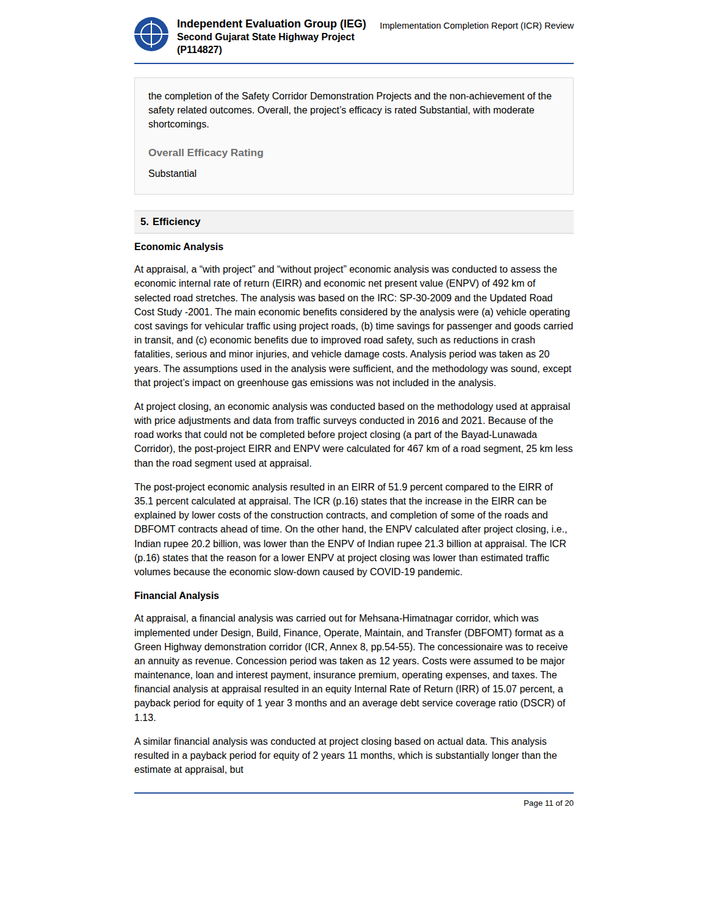Independent Evaluation Group (IEG)
Second Gujarat State Highway Project (P114827)
Implementation Completion Report (ICR) Review
the completion of the Safety Corridor Demonstration Projects and the non-achievement of the safety related outcomes. Overall, the project’s efficacy is rated Substantial, with moderate shortcomings.
Overall Efficacy Rating
Substantial
5. Efficiency
Economic Analysis
At appraisal, a “with project” and “without project” economic analysis was conducted to assess the economic internal rate of return (EIRR) and economic net present value (ENPV) of 492 km of selected road stretches. The analysis was based on the IRC: SP-30-2009 and the Updated Road Cost Study -2001. The main economic benefits considered by the analysis were (a) vehicle operating cost savings for vehicular traffic using project roads, (b) time savings for passenger and goods carried in transit, and (c) economic benefits due to improved road safety, such as reductions in crash fatalities, serious and minor injuries, and vehicle damage costs. Analysis period was taken as 20 years. The assumptions used in the analysis were sufficient, and the methodology was sound, except that project’s impact on greenhouse gas emissions was not included in the analysis.
At project closing, an economic analysis was conducted based on the methodology used at appraisal with price adjustments and data from traffic surveys conducted in 2016 and 2021. Because of the road works that could not be completed before project closing (a part of the Bayad-Lunawada Corridor), the post-project EIRR and ENPV were calculated for 467 km of a road segment, 25 km less than the road segment used at appraisal.
The post-project economic analysis resulted in an EIRR of 51.9 percent compared to the EIRR of 35.1 percent calculated at appraisal. The ICR (p.16) states that the increase in the EIRR can be explained by lower costs of the construction contracts, and completion of some of the roads and DBFOMT contracts ahead of time. On the other hand, the ENPV calculated after project closing, i.e., Indian rupee 20.2 billion, was lower than the ENPV of Indian rupee 21.3 billion at appraisal. The ICR (p.16) states that the reason for a lower ENPV at project closing was lower than estimated traffic volumes because the economic slow-down caused by COVID-19 pandemic.
Financial Analysis
At appraisal, a financial analysis was carried out for Mehsana-Himatnagar corridor, which was implemented under Design, Build, Finance, Operate, Maintain, and Transfer (DBFOMT) format as a Green Highway demonstration corridor (ICR, Annex 8, pp.54-55). The concessionaire was to receive an annuity as revenue. Concession period was taken as 12 years. Costs were assumed to be major maintenance, loan and interest payment, insurance premium, operating expenses, and taxes. The financial analysis at appraisal resulted in an equity Internal Rate of Return (IRR) of 15.07 percent, a payback period for equity of 1 year 3 months and an average debt service coverage ratio (DSCR) of 1.13.
A similar financial analysis was conducted at project closing based on actual data. This analysis resulted in a payback period for equity of 2 years 11 months, which is substantially longer than the estimate at appraisal, but
Page 11 of 20